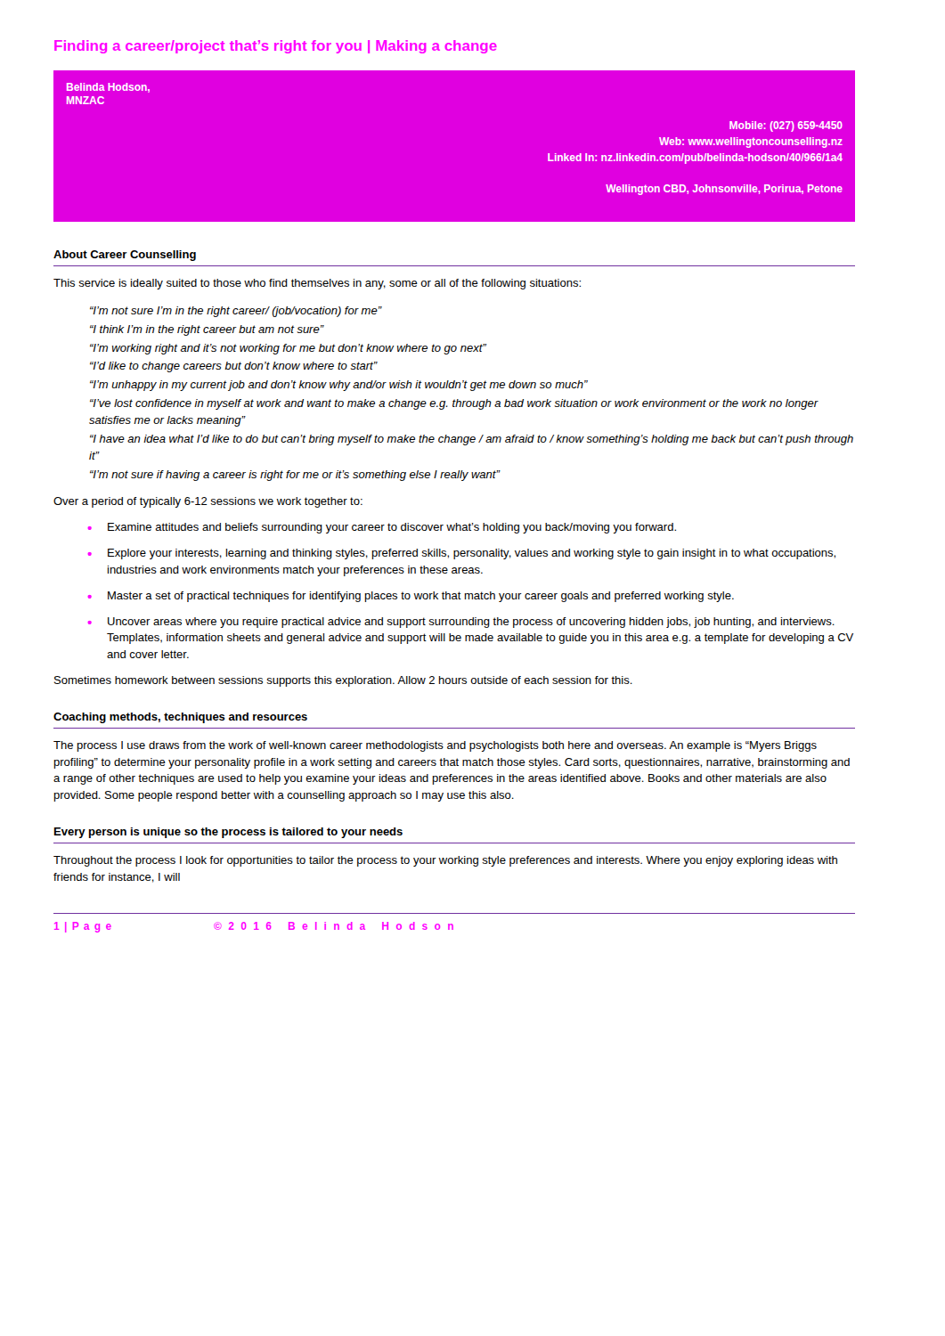Finding a career/project that’s right for you | Making a change
Belinda Hodson,
MNZAC
Mobile: (027) 659-4450
Web: www.wellingtoncounselling.nz
Linked In: nz.linkedin.com/pub/belinda-hodson/40/966/1a4
Wellington CBD, Johnsonville, Porirua, Petone
About Career Counselling
This service is ideally suited to those who find themselves in any, some or all of the following situations:
“I’m not sure I’m in the right career/ (job/vocation) for me”
“I think I’m in the right career but am not sure”
“I’m working right and it’s not working for me but don’t know where to go next”
“I’d like to change careers but don’t know where to start”
“I’m unhappy in my current job and don’t know why and/or wish it wouldn’t get me down so much”
“I’ve lost confidence in myself at work and want to make a change e.g. through a bad work situation or work environment or the work no longer satisfies me or lacks meaning”
“I have an idea what I’d like to do but can’t bring myself to make the change / am afraid to / know something’s holding me back but can’t push through it”
“I’m not sure if having a career is right for me or it’s something else I really want”
Over a period of typically 6-12 sessions we work together to:
Examine attitudes and beliefs surrounding your career to discover what’s holding you back/moving you forward.
Explore your interests, learning and thinking styles, preferred skills, personality, values and working style to gain insight in to what occupations, industries and work environments match your preferences in these areas.
Master a set of practical techniques for identifying places to work that match your career goals and preferred working style.
Uncover areas where you require practical advice and support surrounding the process of uncovering hidden jobs, job hunting, and interviews. Templates, information sheets and general advice and support will be made available to guide you in this area e.g. a template for developing a CV and cover letter.
Sometimes homework between sessions supports this exploration. Allow 2 hours outside of each session for this.
Coaching methods, techniques and resources
The process I use draws from the work of well-known career methodologists and psychologists both here and overseas. An example is “Myers Briggs profiling” to determine your personality profile in a work setting and careers that match those styles. Card sorts, questionnaires, narrative, brainstorming and a range of other techniques are used to help you examine your ideas and preferences in the areas identified above. Books and other materials are also provided. Some people respond better with a counselling approach so I may use this also.
Every person is unique so the process is tailored to your needs
Throughout the process I look for opportunities to tailor the process to your working style preferences and interests. Where you enjoy exploring ideas with friends for instance, I will
1 | P a g e
© 2 0 1 6 B e l i n d a H o d s o n